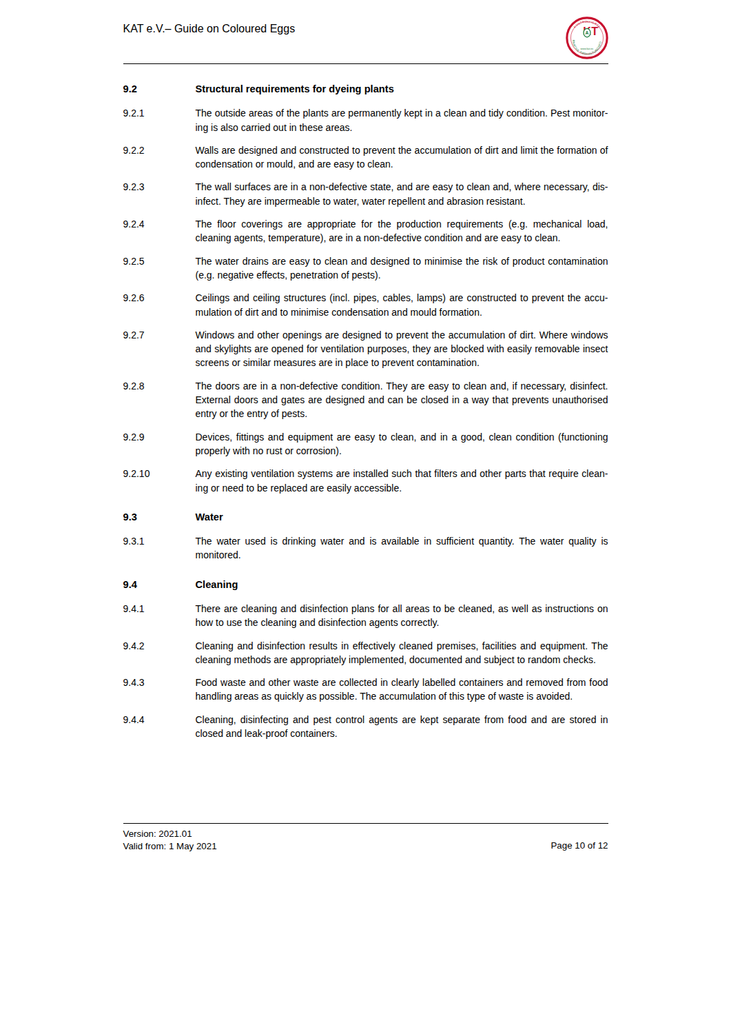KAT e.V.– Guide on Coloured Eggs
K T A KONTROLLIERTE ALTERNATIVE TIERHALTUNGSFORMEN www.kat.ec
9.2 Structural requirements for dyeing plants
9.2.1
The outside areas of the plants are permanently kept in a clean and tidy condition. Pest monitoring is also carried out in these areas.
9.2.2
Walls are designed and constructed to prevent the accumulation of dirt and limit the formation of condensation or mould, and are easy to clean.
9.2.3
The wall surfaces are in a non-defective state, and are easy to clean and, where necessary, disinfect. They are impermeable to water, water repellent and abrasion resistant.
9.2.4
The floor coverings are appropriate for the production requirements (e.g. mechanical load, cleaning agents, temperature), are in a non-defective condition and are easy to clean.
9.2.5
The water drains are easy to clean and designed to minimise the risk of product contamination (e.g. negative effects, penetration of pests).
9.2.6
Ceilings and ceiling structures (incl. pipes, cables, lamps) are constructed to prevent the accumulation of dirt and to minimise condensation and mould formation.
9.2.7
Windows and other openings are designed to prevent the accumulation of dirt. Where windows and skylights are opened for ventilation purposes, they are blocked with easily removable insect screens or similar measures are in place to prevent contamination.
9.2.8
The doors are in a non-defective condition. They are easy to clean and, if necessary, disinfect. External doors and gates are designed and can be closed in a way that prevents unauthorised entry or the entry of pests.
9.2.9
Devices, fittings and equipment are easy to clean, and in a good, clean condition (functioning properly with no rust or corrosion).
9.2.10
Any existing ventilation systems are installed such that filters and other parts that require cleaning or need to be replaced are easily accessible.
9.3 Water
9.3.1
The water used is drinking water and is available in sufficient quantity. The water quality is monitored.
9.4 Cleaning
9.4.1
There are cleaning and disinfection plans for all areas to be cleaned, as well as instructions on how to use the cleaning and disinfection agents correctly.
9.4.2
Cleaning and disinfection results in effectively cleaned premises, facilities and equipment. The cleaning methods are appropriately implemented, documented and subject to random checks.
9.4.3
Food waste and other waste are collected in clearly labelled containers and removed from food handling areas as quickly as possible. The accumulation of this type of waste is avoided.
9.4.4
Cleaning, disinfecting and pest control agents are kept separate from food and are stored in closed and leak-proof containers.
Version: 2021.01
Valid from: 1 May 2021
Page 10 of 12